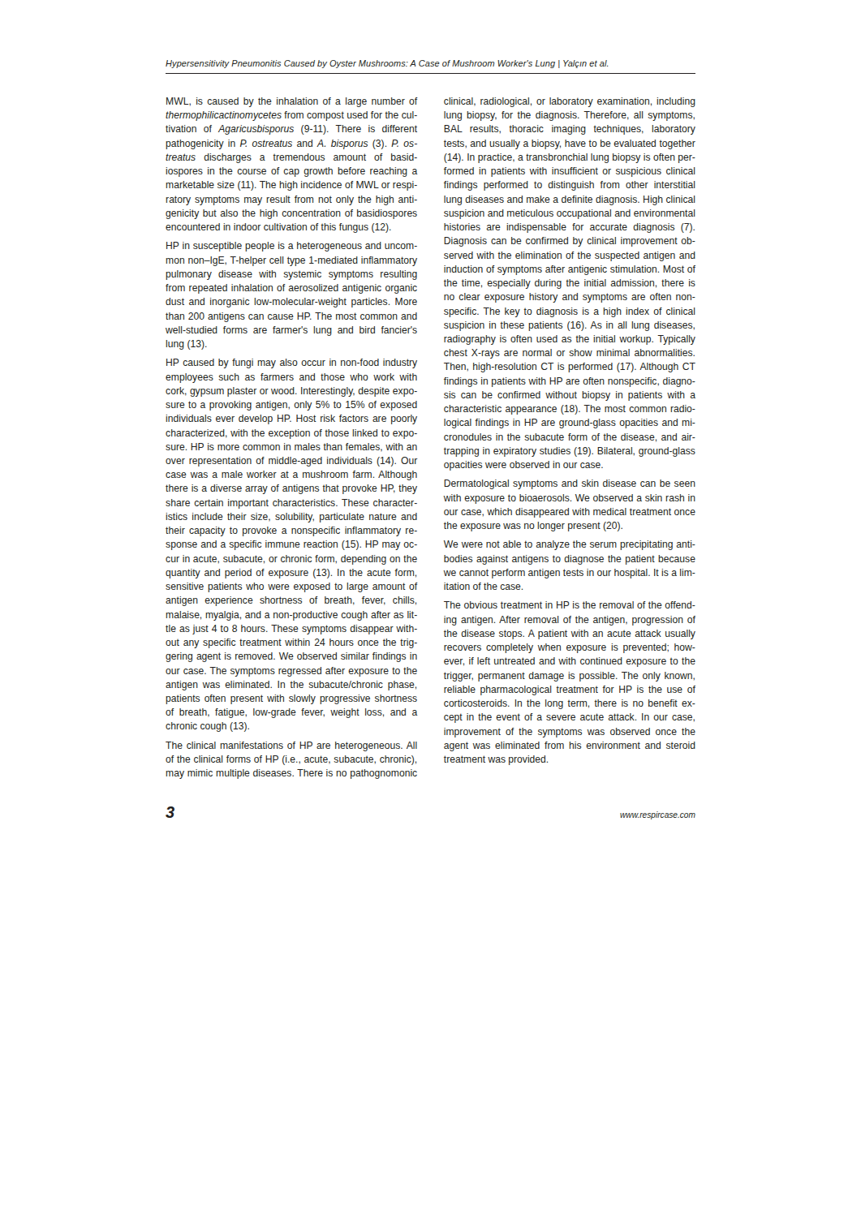Hypersensitivity Pneumonitis Caused by Oyster Mushrooms: A Case of Mushroom Worker's Lung | Yalçın et al.
MWL, is caused by the inhalation of a large number of thermophilicactinomycetes from compost used for the cultivation of Agaricusbisporus (9-11). There is different pathogenicity in P. ostreatus and A. bisporus (3). P. ostreatus discharges a tremendous amount of basidiospores in the course of cap growth before reaching a marketable size (11). The high incidence of MWL or respiratory symptoms may result from not only the high antigenicity but also the high concentration of basidiospores encountered in indoor cultivation of this fungus (12).
HP in susceptible people is a heterogeneous and uncommon non–IgE, T-helper cell type 1-mediated inflammatory pulmonary disease with systemic symptoms resulting from repeated inhalation of aerosolized antigenic organic dust and inorganic low-molecular-weight particles. More than 200 antigens can cause HP. The most common and well-studied forms are farmer's lung and bird fancier's lung (13).
HP caused by fungi may also occur in non-food industry employees such as farmers and those who work with cork, gypsum plaster or wood. Interestingly, despite exposure to a provoking antigen, only 5% to 15% of exposed individuals ever develop HP. Host risk factors are poorly characterized, with the exception of those linked to exposure. HP is more common in males than females, with an over representation of middle-aged individuals (14). Our case was a male worker at a mushroom farm. Although there is a diverse array of antigens that provoke HP, they share certain important characteristics. These characteristics include their size, solubility, particulate nature and their capacity to provoke a nonspecific inflammatory response and a specific immune reaction (15). HP may occur in acute, subacute, or chronic form, depending on the quantity and period of exposure (13). In the acute form, sensitive patients who were exposed to large amount of antigen experience shortness of breath, fever, chills, malaise, myalgia, and a non-productive cough after as little as just 4 to 8 hours. These symptoms disappear without any specific treatment within 24 hours once the triggering agent is removed. We observed similar findings in our case. The symptoms regressed after exposure to the antigen was eliminated. In the subacute/chronic phase, patients often present with slowly progressive shortness of breath, fatigue, low-grade fever, weight loss, and a chronic cough (13).
The clinical manifestations of HP are heterogeneous. All of the clinical forms of HP (i.e., acute, subacute, chronic), may mimic multiple diseases. There is no pathognomonic clinical, radiological, or laboratory examination, including lung biopsy, for the diagnosis. Therefore, all symptoms, BAL results, thoracic imaging techniques, laboratory tests, and usually a biopsy, have to be evaluated together (14). In practice, a transbronchial lung biopsy is often performed in patients with insufficient or suspicious clinical findings performed to distinguish from other interstitial lung diseases and make a definite diagnosis. High clinical suspicion and meticulous occupational and environmental histories are indispensable for accurate diagnosis (7). Diagnosis can be confirmed by clinical improvement observed with the elimination of the suspected antigen and induction of symptoms after antigenic stimulation. Most of the time, especially during the initial admission, there is no clear exposure history and symptoms are often nonspecific. The key to diagnosis is a high index of clinical suspicion in these patients (16). As in all lung diseases, radiography is often used as the initial workup. Typically chest X-rays are normal or show minimal abnormalities. Then, high-resolution CT is performed (17). Although CT findings in patients with HP are often nonspecific, diagnosis can be confirmed without biopsy in patients with a characteristic appearance (18). The most common radiological findings in HP are ground-glass opacities and micronodules in the subacute form of the disease, and air-trapping in expiratory studies (19). Bilateral, ground-glass opacities were observed in our case.
Dermatological symptoms and skin disease can be seen with exposure to bioaerosols. We observed a skin rash in our case, which disappeared with medical treatment once the exposure was no longer present (20).
We were not able to analyze the serum precipitating antibodies against antigens to diagnose the patient because we cannot perform antigen tests in our hospital. It is a limitation of the case.
The obvious treatment in HP is the removal of the offending antigen. After removal of the antigen, progression of the disease stops. A patient with an acute attack usually recovers completely when exposure is prevented; however, if left untreated and with continued exposure to the trigger, permanent damage is possible. The only known, reliable pharmacological treatment for HP is the use of corticosteroids. In the long term, there is no benefit except in the event of a severe acute attack. In our case, improvement of the symptoms was observed once the agent was eliminated from his environment and steroid treatment was provided.
3
www.respircase.com